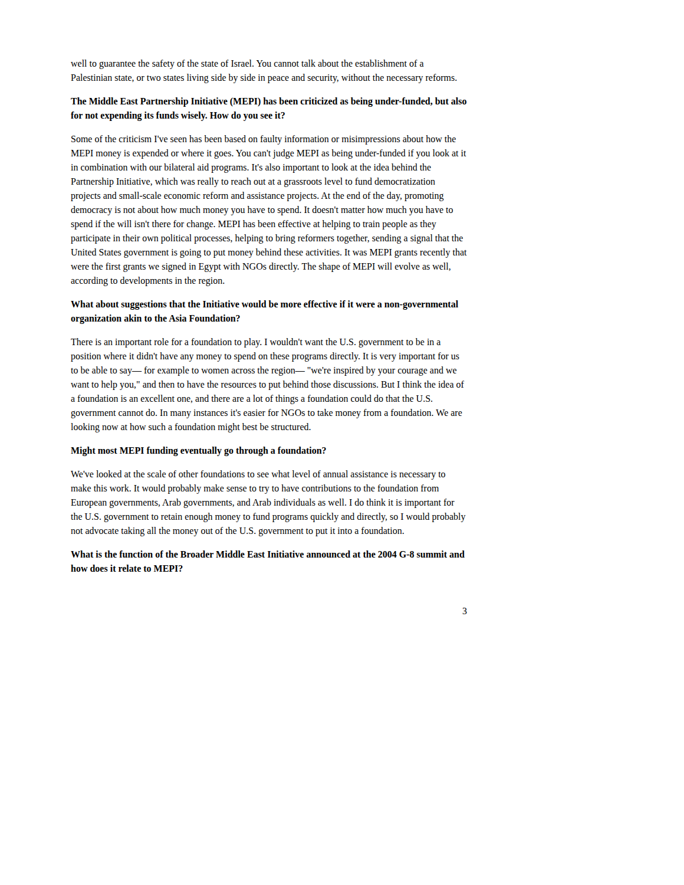well to guarantee the safety of the state of Israel. You cannot talk about the establishment of a Palestinian state, or two states living side by side in peace and security, without the necessary reforms.
The Middle East Partnership Initiative (MEPI) has been criticized as being under-funded, but also for not expending its funds wisely. How do you see it?
Some of the criticism I've seen has been based on faulty information or misimpressions about how the MEPI money is expended or where it goes. You can't judge MEPI as being under-funded if you look at it in combination with our bilateral aid programs. It's also important to look at the idea behind the Partnership Initiative, which was really to reach out at a grassroots level to fund democratization projects and small-scale economic reform and assistance projects. At the end of the day, promoting democracy is not about how much money you have to spend. It doesn't matter how much you have to spend if the will isn't there for change. MEPI has been effective at helping to train people as they participate in their own political processes, helping to bring reformers together, sending a signal that the United States government is going to put money behind these activities. It was MEPI grants recently that were the first grants we signed in Egypt with NGOs directly. The shape of MEPI will evolve as well, according to developments in the region.
What about suggestions that the Initiative would be more effective if it were a non-governmental organization akin to the Asia Foundation?
There is an important role for a foundation to play. I wouldn't want the U.S. government to be in a position where it didn't have any money to spend on these programs directly. It is very important for us to be able to say— for example to women across the region— "we're inspired by your courage and we want to help you," and then to have the resources to put behind those discussions. But I think the idea of a foundation is an excellent one, and there are a lot of things a foundation could do that the U.S. government cannot do. In many instances it's easier for NGOs to take money from a foundation. We are looking now at how such a foundation might best be structured.
Might most MEPI funding eventually go through a foundation?
We've looked at the scale of other foundations to see what level of annual assistance is necessary to make this work. It would probably make sense to try to have contributions to the foundation from European governments, Arab governments, and Arab individuals as well. I do think it is important for the U.S. government to retain enough money to fund programs quickly and directly, so I would probably not advocate taking all the money out of the U.S. government to put it into a foundation.
What is the function of the Broader Middle East Initiative announced at the 2004 G-8 summit and how does it relate to MEPI?
3